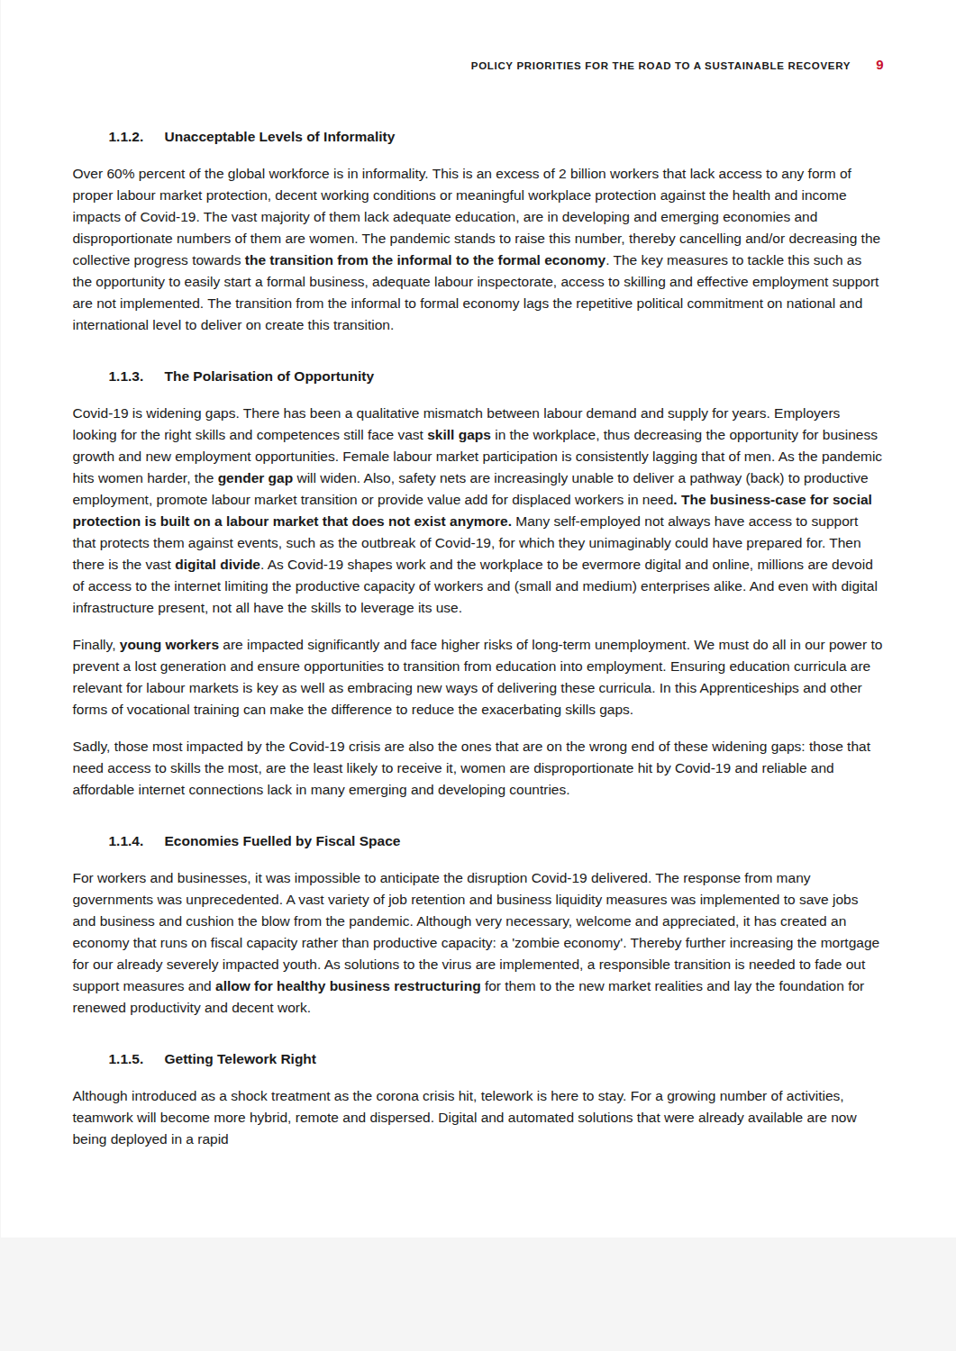Policy Priorities for the Road to a Sustainable Recovery 9
1.1.2. Unacceptable Levels of Informality
Over 60% percent of the global workforce is in informality. This is an excess of 2 billion workers that lack access to any form of proper labour market protection, decent working conditions or meaningful workplace protection against the health and income impacts of Covid-19. The vast majority of them lack adequate education, are in developing and emerging economies and disproportionate numbers of them are women. The pandemic stands to raise this number, thereby cancelling and/or decreasing the collective progress towards the transition from the informal to the formal economy. The key measures to tackle this such as the opportunity to easily start a formal business, adequate labour inspectorate, access to skilling and effective employment support are not implemented. The transition from the informal to formal economy lags the repetitive political commitment on national and international level to deliver on create this transition.
1.1.3. The Polarisation of Opportunity
Covid-19 is widening gaps. There has been a qualitative mismatch between labour demand and supply for years. Employers looking for the right skills and competences still face vast skill gaps in the workplace, thus decreasing the opportunity for business growth and new employment opportunities. Female labour market participation is consistently lagging that of men. As the pandemic hits women harder, the gender gap will widen. Also, safety nets are increasingly unable to deliver a pathway (back) to productive employment, promote labour market transition or provide value add for displaced workers in need. The business-case for social protection is built on a labour market that does not exist anymore. Many self-employed not always have access to support that protects them against events, such as the outbreak of Covid-19, for which they unimaginably could have prepared for. Then there is the vast digital divide. As Covid-19 shapes work and the workplace to be evermore digital and online, millions are devoid of access to the internet limiting the productive capacity of workers and (small and medium) enterprises alike. And even with digital infrastructure present, not all have the skills to leverage its use.
Finally, young workers are impacted significantly and face higher risks of long-term unemployment. We must do all in our power to prevent a lost generation and ensure opportunities to transition from education into employment. Ensuring education curricula are relevant for labour markets is key as well as embracing new ways of delivering these curricula. In this Apprenticeships and other forms of vocational training can make the difference to reduce the exacerbating skills gaps.
Sadly, those most impacted by the Covid-19 crisis are also the ones that are on the wrong end of these widening gaps: those that need access to skills the most, are the least likely to receive it, women are disproportionate hit by Covid-19 and reliable and affordable internet connections lack in many emerging and developing countries.
1.1.4. Economies Fuelled by Fiscal Space
For workers and businesses, it was impossible to anticipate the disruption Covid-19 delivered. The response from many governments was unprecedented. A vast variety of job retention and business liquidity measures was implemented to save jobs and business and cushion the blow from the pandemic. Although very necessary, welcome and appreciated, it has created an economy that runs on fiscal capacity rather than productive capacity: a 'zombie economy'. Thereby further increasing the mortgage for our already severely impacted youth. As solutions to the virus are implemented, a responsible transition is needed to fade out support measures and allow for healthy business restructuring for them to the new market realities and lay the foundation for renewed productivity and decent work.
1.1.5. Getting Telework Right
Although introduced as a shock treatment as the corona crisis hit, telework is here to stay. For a growing number of activities, teamwork will become more hybrid, remote and dispersed. Digital and automated solutions that were already available are now being deployed in a rapid